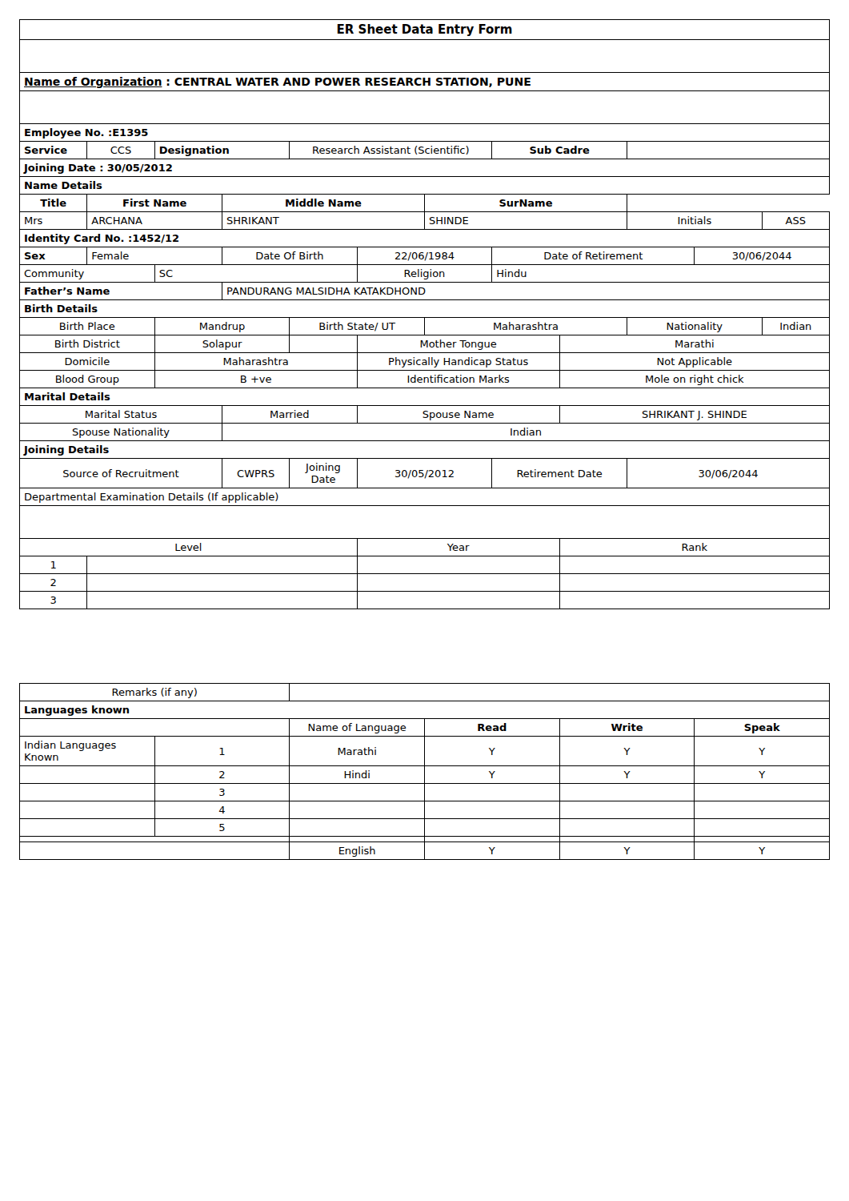| ER Sheet Data Entry Form |
| Name of Organization : CENTRAL WATER AND POWER RESEARCH STATION, PUNE |
| Employee No. :E1395 |
| Service | CCS | Designation | Research Assistant (Scientific) | Sub Cadre | |
| Joining Date : 30/05/2012 |
| Name Details |
| Title | First Name | Middle Name | SurName | |
| Mrs | ARCHANA | SHRIKANT | SHINDE | Initials | ASS |
| Identity Card No. :1452/12 |
| Sex | Female | Date Of Birth | 22/06/1984 | Date of Retirement | 30/06/2044 |
| Community | SC | Religion | Hindu |
| Father’s Name | PANDURANG MALSIDHA KATAKDHOND |
| Birth Details |
| Birth Place | Mandrup | Birth State/ UT | Maharashtra | Nationality | Indian |
| Birth District | Solapur | | Mother Tongue | Marathi |
| Domicile | Maharashtra | Physically Handicap Status | Not Applicable |
| Blood Group | B +ve | Identification Marks | Mole on right chick |
| Marital Details |
| Marital Status | Married | Spouse Name | SHRIKANT J. SHINDE |
| Spouse Nationality | Indian |
| Joining Details |
| Source of Recruitment | CWPRS | Joining Date | 30/05/2012 | Retirement Date | 30/06/2044 |
| Departmental Examination Details (If applicable) |
| Level | Year | Rank |
| 1 | | | |
| 2 | | | |
| 3 | | | |
| Remarks (if any) | |
| Languages known |
| | Name of Language | Read | Write | Speak |
| Indian Languages Known | 1 | Marathi | Y | Y | Y |
| | 2 | Hindi | Y | Y | Y |
| | 3 | | | | |
| | 4 | | | | |
| | 5 | | | | |
| | English | Y | Y | Y |